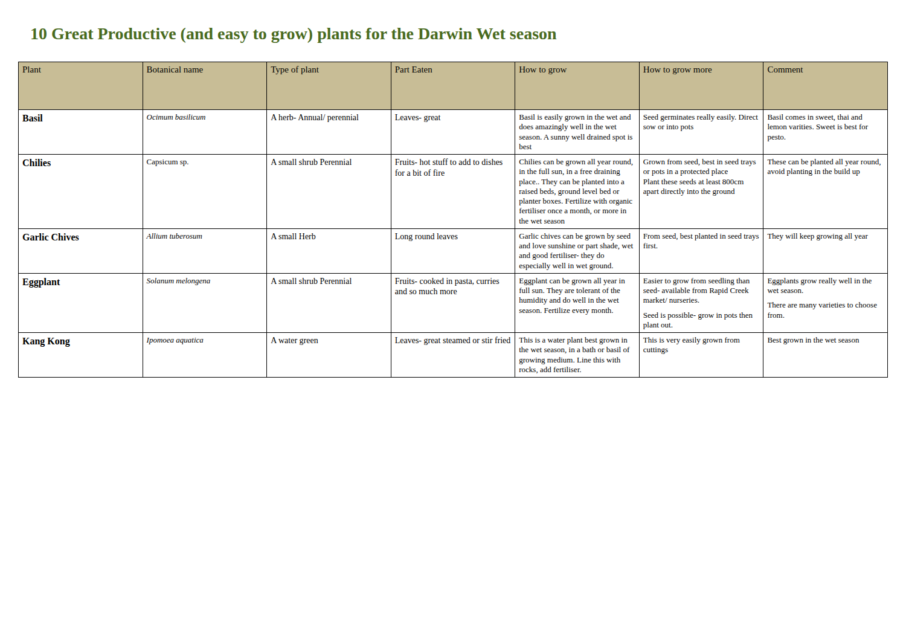10 Great Productive (and easy to grow) plants for the Darwin Wet season
| Plant | Botanical name | Type of plant | Part Eaten | How to grow | How to grow more | Comment |
| --- | --- | --- | --- | --- | --- | --- |
| Basil | Ocimum basilicum | A herb- Annual/ perennial | Leaves- great | Basil is easily grown in the wet and does amazingly well in the wet season. A sunny well drained spot is best | Seed germinates really easily. Direct sow or into pots | Basil comes in sweet, thai and lemon varities. Sweet is best for pesto. |
| Chilies | Capsicum sp. | A small shrub Perennial | Fruits- hot stuff to add to dishes for a bit of fire | Chilies can be grown all year round, in the full sun, in a free draining place.. They can be planted into a raised beds, ground level bed or planter boxes. Fertilize with organic fertiliser once a month, or more in the wet season | Grown from seed, best in seed trays or pots in a protected place Plant these seeds at least 800cm apart directly into the ground | These can be planted all year round, avoid planting in the build up |
| Garlic Chives | Allium tuberosum | A small Herb | Long round leaves | Garlic chives can be grown by seed and love sunshine or part shade, wet and good fertiliser- they do especially well in wet ground. | From seed, best planted in seed trays first. | They will keep growing all year |
| Eggplant | Solanum melongena | A small shrub Perennial | Fruits- cooked in pasta, curries and so much more | Eggplant can be grown all year in full sun. They are tolerant of the humidity and do well in the wet season. Fertilize every month. | Easier to grow from seedling than seed- available from Rapid Creek market/ nurseries. Seed is possible- grow in pots then plant out. | Eggplants grow really well in the wet season. There are many varieties to choose from. |
| Kang Kong | Ipomoea aquatica | A water green | Leaves- great steamed or stir fried | This is a water plant best grown in the wet season, in a bath or basil of growing medium. Line this with rocks, add fertiliser. | This is very easily grown from cuttings | Best grown in the wet season |